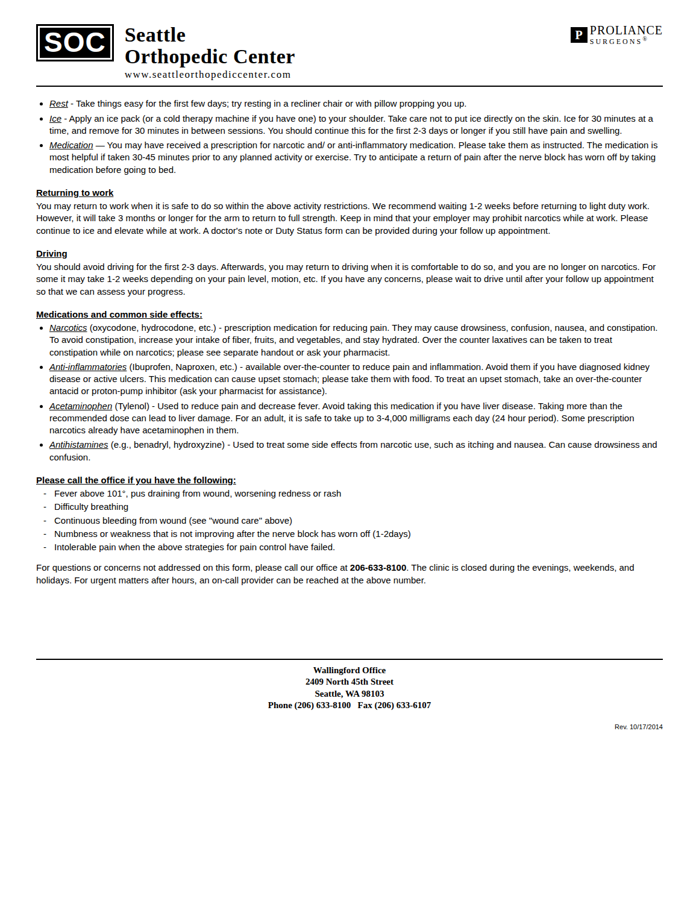SOC
Seattle
Orthopedic Center
www.seattleorthopediccenter.com
P
PROLIANCE
SURGEONS®
Rest - Take things easy for the first few days; try resting in a recliner chair or with pillow propping you up.
Ice - Apply an ice pack (or a cold therapy machine if you have one) to your shoulder. Take care not to put ice directly on the skin. Ice for 30 minutes at a time, and remove for 30 minutes in between sessions. You should continue this for the first 2-3 days or longer if you still have pain and swelling.
Medication — You may have received a prescription for narcotic and/ or anti-inflammatory medication. Please take them as instructed. The medication is most helpful if taken 30-45 minutes prior to any planned activity or exercise. Try to anticipate a return of pain after the nerve block has worn off by taking medication before going to bed.
Returning to work
You may return to work when it is safe to do so within the above activity restrictions. We recommend waiting 1-2 weeks before returning to light duty work. However, it will take 3 months or longer for the arm to return to full strength. Keep in mind that your employer may prohibit narcotics while at work. Please continue to ice and elevate while at work. A doctor's note or Duty Status form can be provided during your follow up appointment.
Driving
You should avoid driving for the first 2-3 days. Afterwards, you may return to driving when it is comfortable to do so, and you are no longer on narcotics. For some it may take 1-2 weeks depending on your pain level, motion, etc. If you have any concerns, please wait to drive until after your follow up appointment so that we can assess your progress.
Medications and common side effects:
Narcotics (oxycodone, hydrocodone, etc.) - prescription medication for reducing pain. They may cause drowsiness, confusion, nausea, and constipation. To avoid constipation, increase your intake of fiber, fruits, and vegetables, and stay hydrated. Over the counter laxatives can be taken to treat constipation while on narcotics; please see separate handout or ask your pharmacist.
Anti-inflammatories (Ibuprofen, Naproxen, etc.) - available over-the-counter to reduce pain and inflammation. Avoid them if you have diagnosed kidney disease or active ulcers. This medication can cause upset stomach; please take them with food. To treat an upset stomach, take an over-the-counter antacid or proton-pump inhibitor (ask your pharmacist for assistance).
Acetaminophen (Tylenol) - Used to reduce pain and decrease fever. Avoid taking this medication if you have liver disease. Taking more than the recommended dose can lead to liver damage. For an adult, it is safe to take up to 3-4,000 milligrams each day (24 hour period). Some prescription narcotics already have acetaminophen in them.
Antihistamines (e.g., benadryl, hydroxyzine) - Used to treat some side effects from narcotic use, such as itching and nausea. Can cause drowsiness and confusion.
Please call the office if you have the following:
Fever above 101°, pus draining from wound, worsening redness or rash
Difficulty breathing
Continuous bleeding from wound (see "wound care" above)
Numbness or weakness that is not improving after the nerve block has worn off (1-2days)
Intolerable pain when the above strategies for pain control have failed.
For questions or concerns not addressed on this form, please call our office at 206-633-8100. The clinic is closed during the evenings, weekends, and holidays. For urgent matters after hours, an on-call provider can be reached at the above number.
Wallingford Office
2409 North 45th Street
Seattle, WA 98103
Phone (206) 633-8100 Fax (206) 633-6107
Rev. 10/17/2014